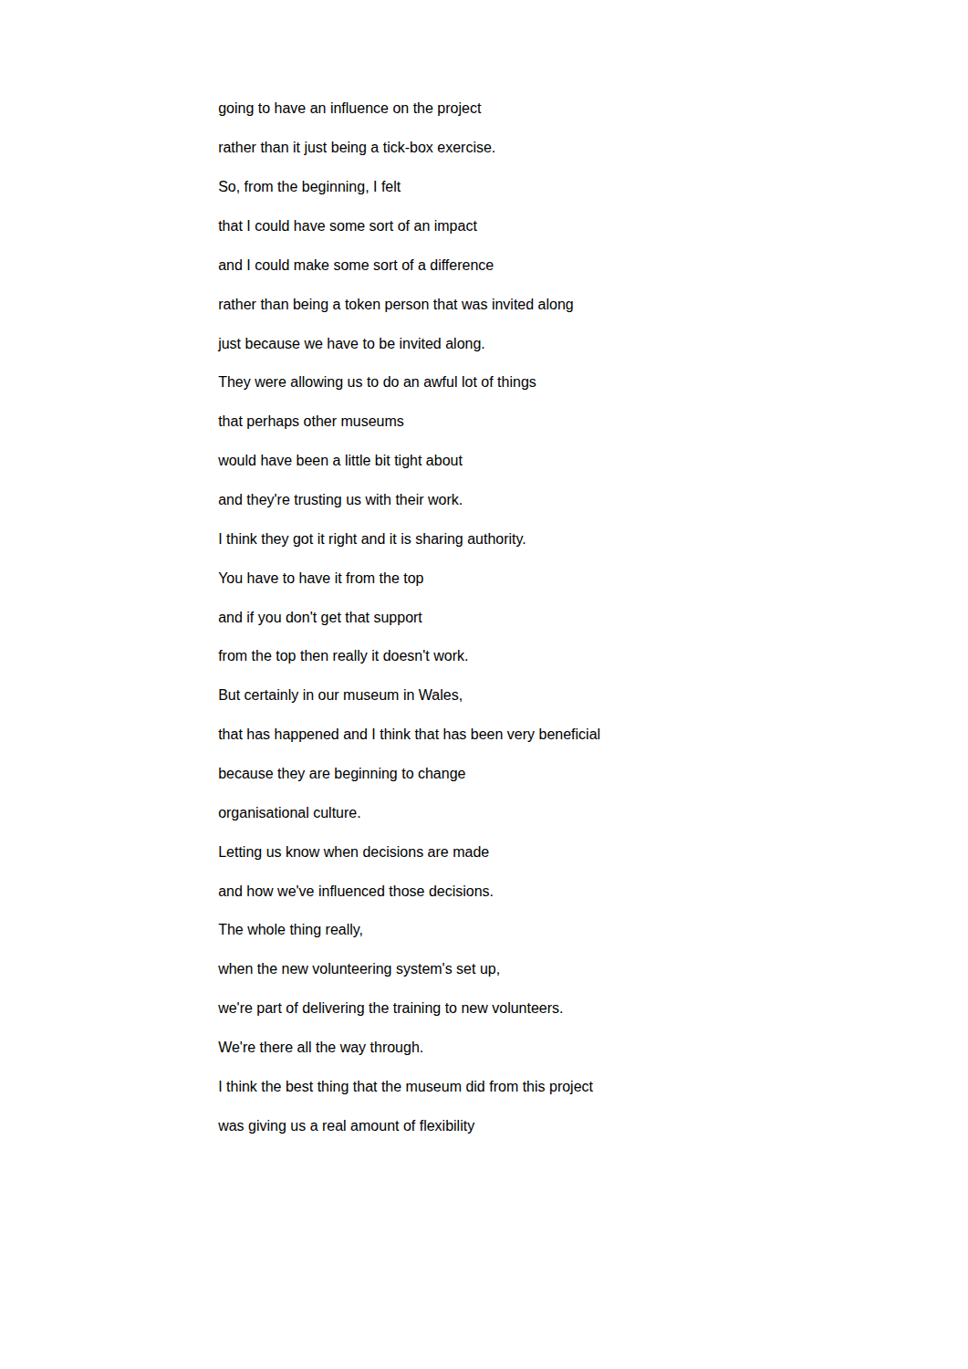going to have an influence on the project
rather than it just being a tick-box exercise.
So, from the beginning, I felt
that I could have some sort of an impact
and I could make some sort of a difference
rather than being a token person that was invited along
just because we have to be invited along.
They were allowing us to do an awful lot of things
that perhaps other museums
would have been a little bit tight about
and they're trusting us with their work.
I think they got it right and it is sharing authority.
You have to have it from the top
and if you don't get that support
from the top then really it doesn't work.
But certainly in our museum in Wales,
that has happened and I think that has been very beneficial
because they are beginning to change
organisational culture.
Letting us know when decisions are made
and how we've influenced those decisions.
The whole thing really,
when the new volunteering system's set up,
we're part of delivering the training to new volunteers.
We're there all the way through.
I think the best thing that the museum did from this project
was giving us a real amount of flexibility